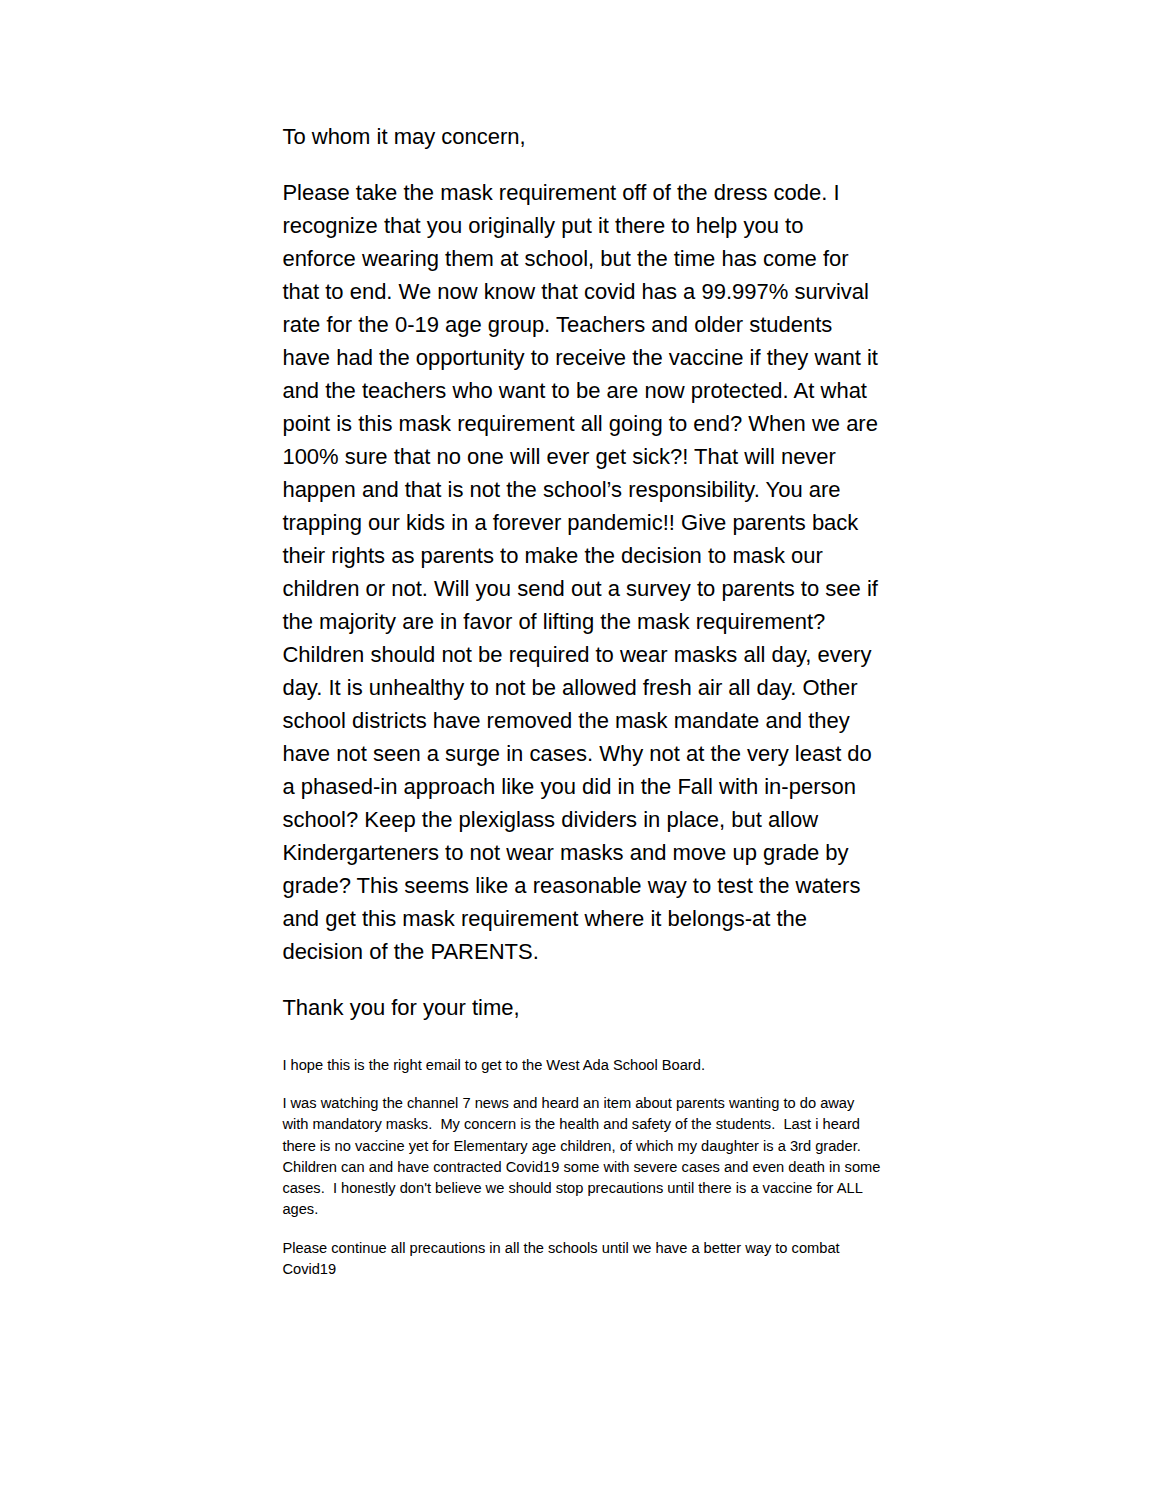To whom it may concern,
Please take the mask requirement off of the dress code. I recognize that you originally put it there to help you to enforce wearing them at school, but the time has come for that to end. We now know that covid has a 99.997% survival rate for the 0-19 age group. Teachers and older students have had the opportunity to receive the vaccine if they want it and the teachers who want to be are now protected. At what point is this mask requirement all going to end? When we are 100% sure that no one will ever get sick?! That will never happen and that is not the school’s responsibility. You are trapping our kids in a forever pandemic!! Give parents back their rights as parents to make the decision to mask our children or not. Will you send out a survey to parents to see if the majority are in favor of lifting the mask requirement? Children should not be required to wear masks all day, every day. It is unhealthy to not be allowed fresh air all day. Other school districts have removed the mask mandate and they have not seen a surge in cases. Why not at the very least do a phased-in approach like you did in the Fall with in-person school? Keep the plexiglass dividers in place, but allow Kindergarteners to not wear masks and move up grade by grade? This seems like a reasonable way to test the waters and get this mask requirement where it belongs-at the decision of the PARENTS.
Thank you for your time,
I hope this is the right email to get to the West Ada School Board.
I was watching the channel 7 news and heard an item about parents wanting to do away with mandatory masks. My concern is the health and safety of the students. Last i heard there is no vaccine yet for Elementary age children, of which my daughter is a 3rd grader. Children can and have contracted Covid19 some with severe cases and even death in some cases. I honestly don't believe we should stop precautions until there is a vaccine for ALL ages.
Please continue all precautions in all the schools until we have a better way to combat Covid19